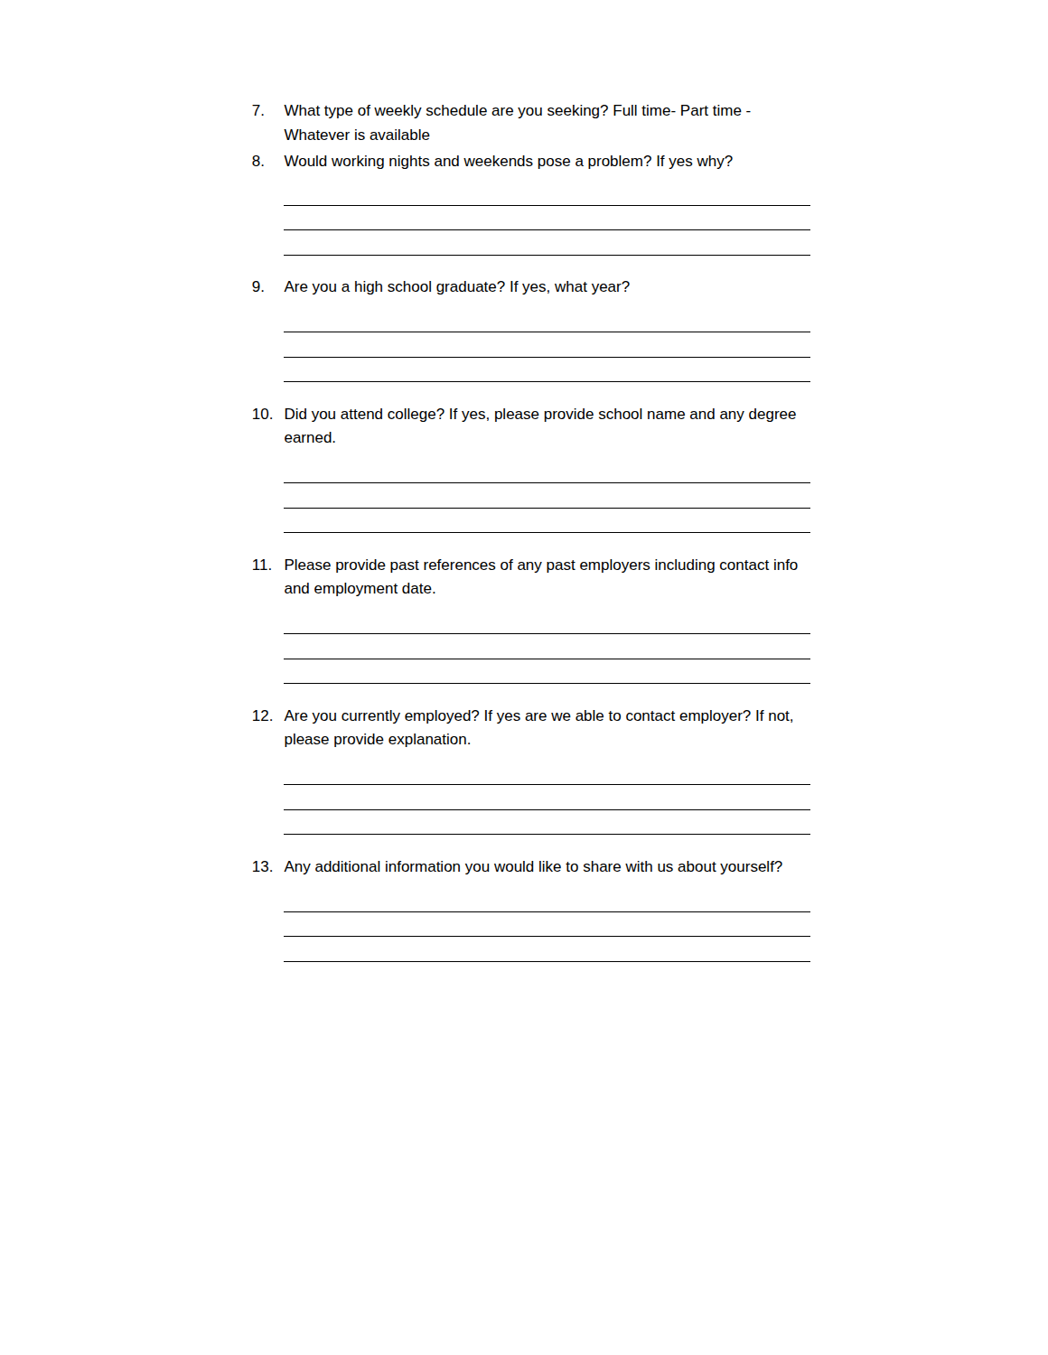What type of weekly schedule are you seeking? Full time- Part time - Whatever is available
Would working nights and weekends pose a problem? If yes why?
Are you a high school graduate? If yes, what year?
Did you attend college? If yes, please provide school name and any degree earned.
Please provide past references of any past employers including contact info and employment date.
Are you currently employed? If yes are we able to contact employer? If not, please provide explanation.
Any additional information you would like to share with us about yourself?